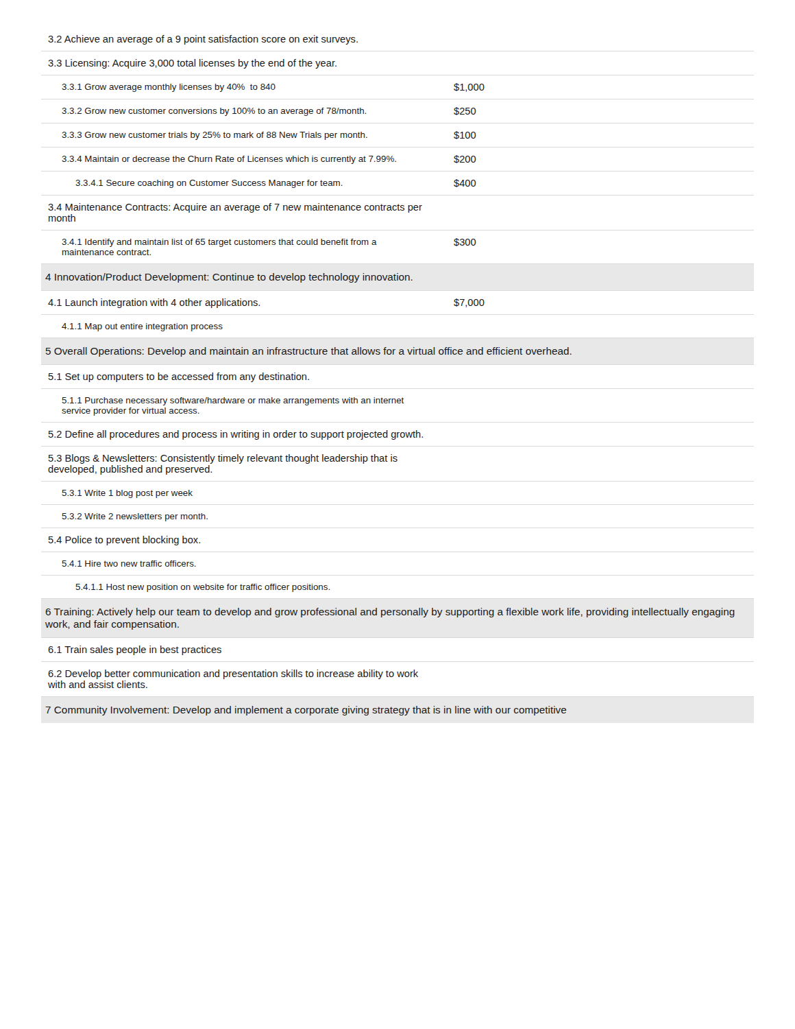| 3.2 Achieve an average of a 9 point satisfaction score on exit surveys. | |
| 3.3 Licensing: Acquire 3,000 total licenses by the end of the year. | |
| 3.3.1 Grow average monthly licenses by 40% to 840 | $1,000 |
| 3.3.2 Grow new customer conversions by 100% to an average of 78/month. | $250 |
| 3.3.3 Grow new customer trials by 25% to mark of 88 New Trials per month. | $100 |
| 3.3.4 Maintain or decrease the Churn Rate of Licenses which is currently at 7.99%. | $200 |
| 3.3.4.1 Secure coaching on Customer Success Manager for team. | $400 |
| 3.4 Maintenance Contracts: Acquire an average of 7 new maintenance contracts per month | |
| 3.4.1 Identify and maintain list of 65 target customers that could benefit from a maintenance contract. | $300 |
| 4 Innovation/Product Development: Continue to develop technology innovation. |
| 4.1 Launch integration with 4 other applications. | $7,000 |
| 4.1.1 Map out entire integration process | |
| 5 Overall Operations: Develop and maintain an infrastructure that allows for a virtual office and efficient overhead. |
| 5.1 Set up computers to be accessed from any destination. | |
| 5.1.1 Purchase necessary software/hardware or make arrangements with an internet service provider for virtual access. | |
| 5.2 Define all procedures and process in writing in order to support projected growth. | |
| 5.3 Blogs & Newsletters: Consistently timely relevant thought leadership that is developed, published and preserved. | |
| 5.3.1 Write 1 blog post per week | |
| 5.3.2 Write 2 newsletters per month. | |
| 5.4 Police to prevent blocking box. | |
| 5.4.1 Hire two new traffic officers. | |
| 5.4.1.1 Host new position on website for traffic officer positions. | |
| 6 Training: Actively help our team to develop and grow professional and personally by supporting a flexible work life, providing intellectually engaging work, and fair compensation. |
| 6.1 Train sales people in best practices | |
| 6.2 Develop better communication and presentation skills to increase ability to work with and assist clients. | |
| 7 Community Involvement: Develop and implement a corporate giving strategy that is in line with our competitive |